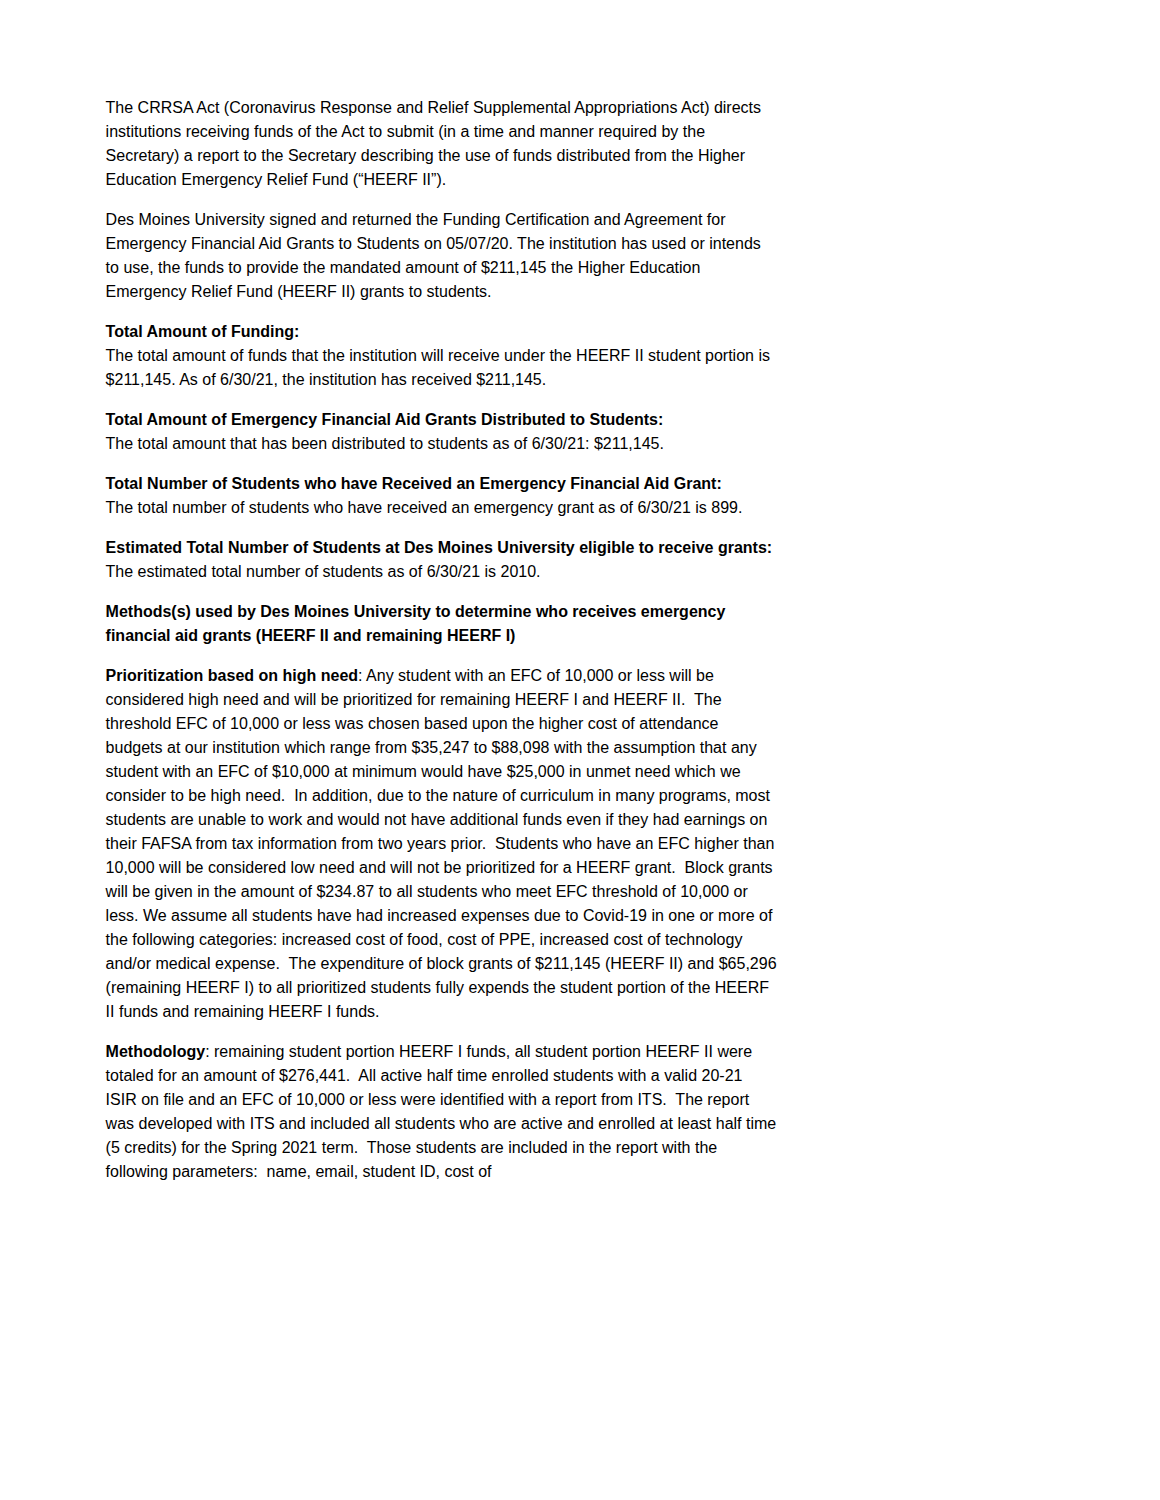The CRRSA Act (Coronavirus Response and Relief Supplemental Appropriations Act) directs institutions receiving funds of the Act to submit (in a time and manner required by the Secretary) a report to the Secretary describing the use of funds distributed from the Higher Education Emergency Relief Fund (“HEERF II”).
Des Moines University signed and returned the Funding Certification and Agreement for Emergency Financial Aid Grants to Students on 05/07/20. The institution has used or intends to use, the funds to provide the mandated amount of $211,145 the Higher Education Emergency Relief Fund (HEERF II) grants to students.
Total Amount of Funding:
The total amount of funds that the institution will receive under the HEERF II student portion is $211,145. As of 6/30/21, the institution has received $211,145.
Total Amount of Emergency Financial Aid Grants Distributed to Students:
The total amount that has been distributed to students as of 6/30/21: $211,145.
Total Number of Students who have Received an Emergency Financial Aid Grant:
The total number of students who have received an emergency grant as of 6/30/21 is 899.
Estimated Total Number of Students at Des Moines University eligible to receive grants: The estimated total number of students as of 6/30/21 is 2010.
Methods(s) used by Des Moines University to determine who receives emergency financial aid grants (HEERF II and remaining HEERF I)
Prioritization based on high need: Any student with an EFC of 10,000 or less will be considered high need and will be prioritized for remaining HEERF I and HEERF II. The threshold EFC of 10,000 or less was chosen based upon the higher cost of attendance budgets at our institution which range from $35,247 to $88,098 with the assumption that any student with an EFC of $10,000 at minimum would have $25,000 in unmet need which we consider to be high need. In addition, due to the nature of curriculum in many programs, most students are unable to work and would not have additional funds even if they had earnings on their FAFSA from tax information from two years prior. Students who have an EFC higher than 10,000 will be considered low need and will not be prioritized for a HEERF grant. Block grants will be given in the amount of $234.87 to all students who meet EFC threshold of 10,000 or less. We assume all students have had increased expenses due to Covid-19 in one or more of the following categories: increased cost of food, cost of PPE, increased cost of technology and/or medical expense. The expenditure of block grants of $211,145 (HEERF II) and $65,296 (remaining HEERF I) to all prioritized students fully expends the student portion of the HEERF II funds and remaining HEERF I funds.
Methodology: remaining student portion HEERF I funds, all student portion HEERF II were totaled for an amount of $276,441. All active half time enrolled students with a valid 20-21 ISIR on file and an EFC of 10,000 or less were identified with a report from ITS. The report was developed with ITS and included all students who are active and enrolled at least half time (5 credits) for the Spring 2021 term. Those students are included in the report with the following parameters: name, email, student ID, cost of